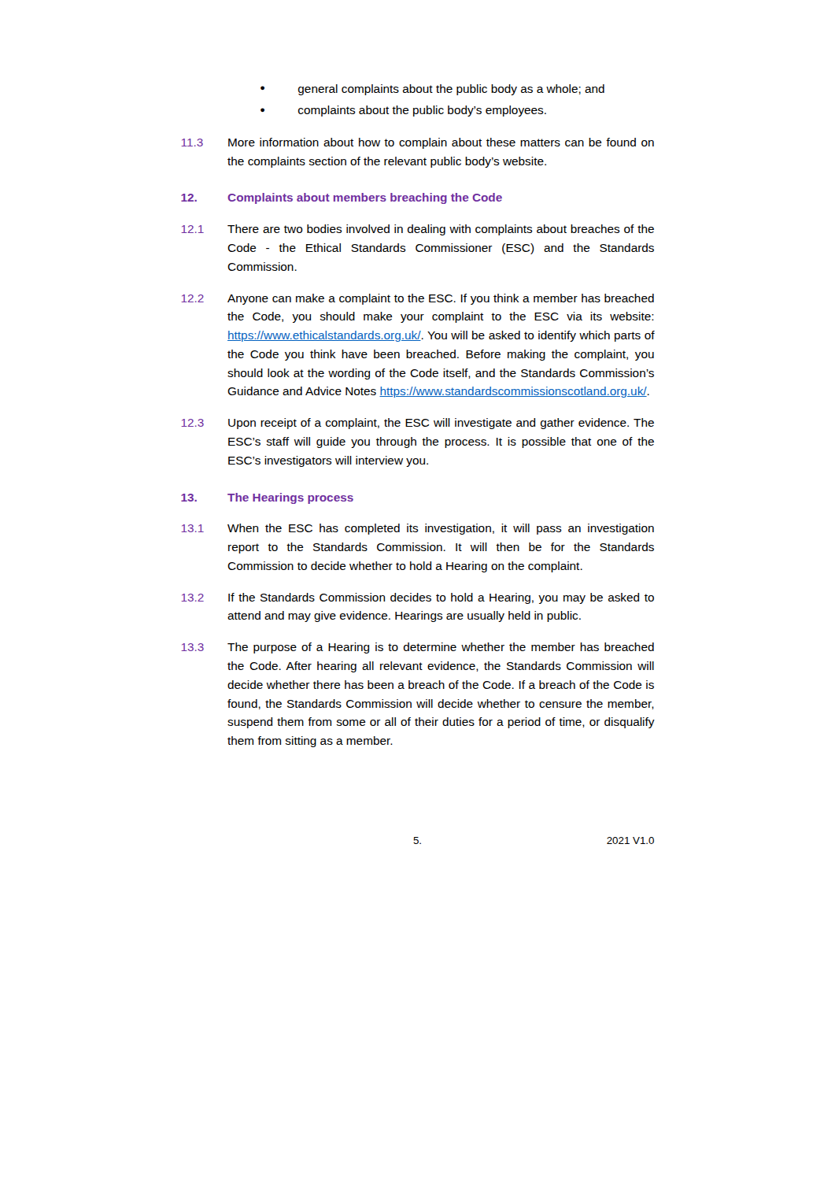general complaints about the public body as a whole; and
complaints about the public body’s employees.
11.3
More information about how to complain about these matters can be found on the complaints section of the relevant public body’s website.
12. Complaints about members breaching the Code
12.1
There are two bodies involved in dealing with complaints about breaches of the Code - the Ethical Standards Commissioner (ESC) and the Standards Commission.
12.2
Anyone can make a complaint to the ESC. If you think a member has breached the Code, you should make your complaint to the ESC via its website: https://www.ethicalstandards.org.uk/. You will be asked to identify which parts of the Code you think have been breached. Before making the complaint, you should look at the wording of the Code itself, and the Standards Commission’s Guidance and Advice Notes https://www.standardscommissionscotland.org.uk/.
12.3
Upon receipt of a complaint, the ESC will investigate and gather evidence. The ESC’s staff will guide you through the process. It is possible that one of the ESC’s investigators will interview you.
13. The Hearings process
13.1
When the ESC has completed its investigation, it will pass an investigation report to the Standards Commission. It will then be for the Standards Commission to decide whether to hold a Hearing on the complaint.
13.2
If the Standards Commission decides to hold a Hearing, you may be asked to attend and may give evidence. Hearings are usually held in public.
13.3
The purpose of a Hearing is to determine whether the member has breached the Code. After hearing all relevant evidence, the Standards Commission will decide whether there has been a breach of the Code. If a breach of the Code is found, the Standards Commission will decide whether to censure the member, suspend them from some or all of their duties for a period of time, or disqualify them from sitting as a member.
5. 2021 V1.0